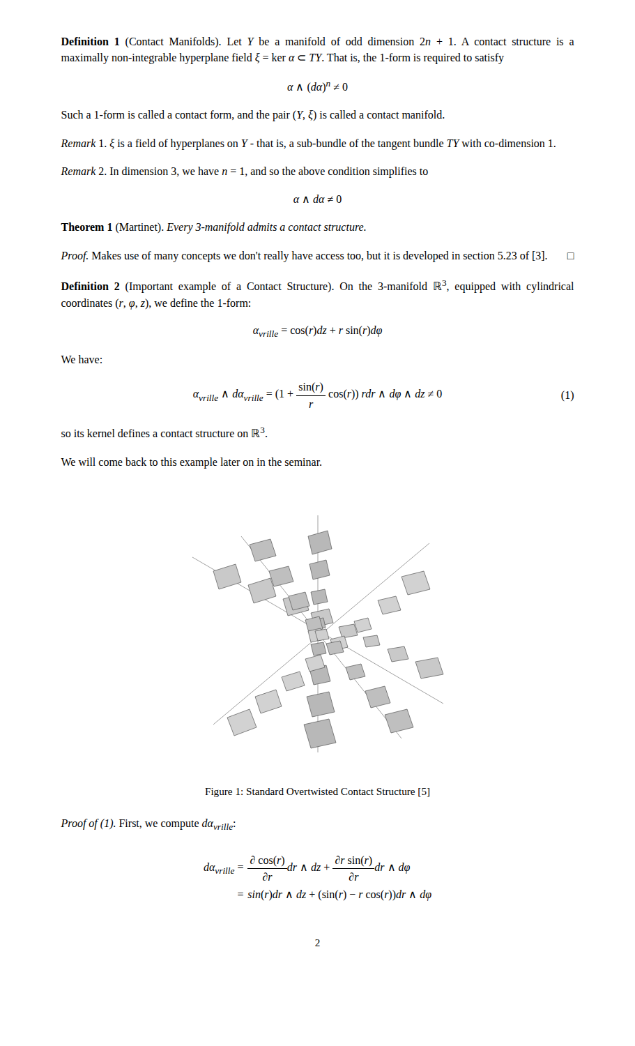Definition 1 (Contact Manifolds). Let Y be a manifold of odd dimension 2n + 1. A contact structure is a maximally non-integrable hyperplane field ξ = ker α ⊂ TY. That is, the 1-form is required to satisfy
α ∧ (dα)n ≠ 0
Such a 1-form is called a contact form, and the pair (Y, ξ) is called a contact manifold.
Remark 1. ξ is a field of hyperplanes on Y - that is, a sub-bundle of the tangent bundle TY with co-dimension 1.
Remark 2. In dimension 3, we have n = 1, and so the above condition simplifies to
α ∧ dα ≠ 0
Theorem 1 (Martinet). Every 3-manifold admits a contact structure.
Proof. Makes use of many concepts we don't really have access too, but it is developed in section 5.23 of [3]. □
Definition 2 (Important example of a Contact Structure). On the 3-manifold ℝ3, equipped with cylindrical coordinates (r, φ, z), we define the 1-form:
αvrille = cos(r)dz + r sin(r)dφ
We have:
αvrille ∧ dαvrille = (1 + sin(r) r cos(r)) rdr ∧ dφ ∧ dz ≠ 0 (1)
so its kernel defines a contact structure on ℝ3.
We will come back to this example later on in the seminar.
Figure 1: Standard Overtwisted Contact Structure [5]
Proof of (1). First, we compute dαvrille:
| dα vrille = | ∂ cos( r ) ∂r dr ∧ dz + ∂r sin( r ) ∂r dr ∧ dφ |
| = | sin ( r ) dr ∧ dz + (sin( r ) − r cos( r )) dr ∧ dφ |
2